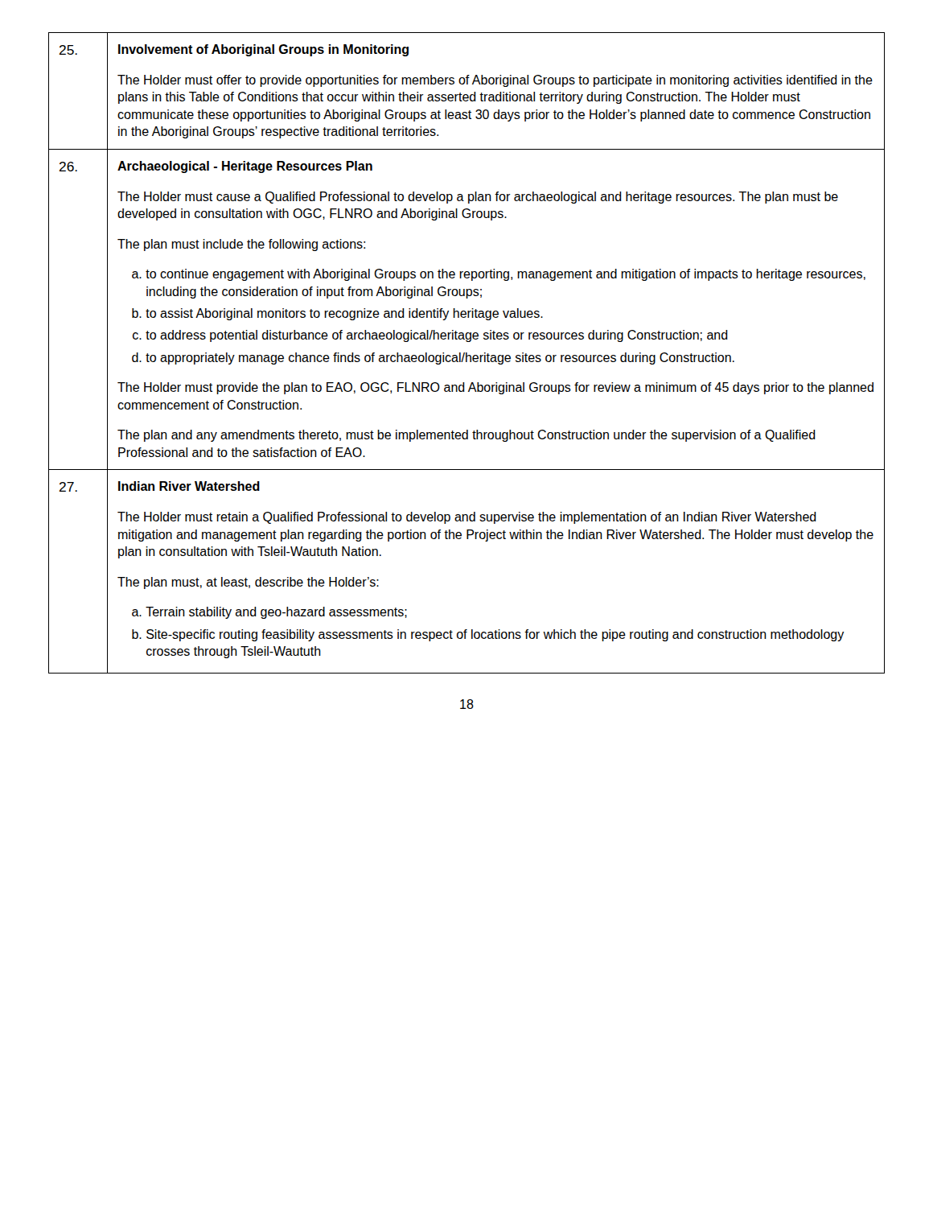| 25. | Involvement of Aboriginal Groups in Monitoring The Holder must offer to provide opportunities for members of Aboriginal Groups to participate in monitoring activities identified in the plans in this Table of Conditions that occur within their asserted traditional territory during Construction. The Holder must communicate these opportunities to Aboriginal Groups at least 30 days prior to the Holder’s planned date to commence Construction in the Aboriginal Groups’ respective traditional territories. |
| 26. | Archaeological - Heritage Resources Plan The Holder must cause a Qualified Professional to develop a plan for archaeological and heritage resources. The plan must be developed in consultation with OGC, FLNRO and Aboriginal Groups. The plan must include the following actions: to continue engagement with Aboriginal Groups on the reporting, management and mitigation of impacts to heritage resources, including the consideration of input from Aboriginal Groups; to assist Aboriginal monitors to recognize and identify heritage values. to address potential disturbance of archaeological/heritage sites or resources during Construction; and to appropriately manage chance finds of archaeological/heritage sites or resources during Construction. The Holder must provide the plan to EAO, OGC, FLNRO and Aboriginal Groups for review a minimum of 45 days prior to the planned commencement of Construction. The plan and any amendments thereto, must be implemented throughout Construction under the supervision of a Qualified Professional and to the satisfaction of EAO. |
| 27. | Indian River Watershed The Holder must retain a Qualified Professional to develop and supervise the implementation of an Indian River Watershed mitigation and management plan regarding the portion of the Project within the Indian River Watershed. The Holder must develop the plan in consultation with Tsleil-Waututh Nation. The plan must, at least, describe the Holder’s: Terrain stability and geo-hazard assessments; Site-specific routing feasibility assessments in respect of locations for which the pipe routing and construction methodology crosses through Tsleil-Waututh |
18